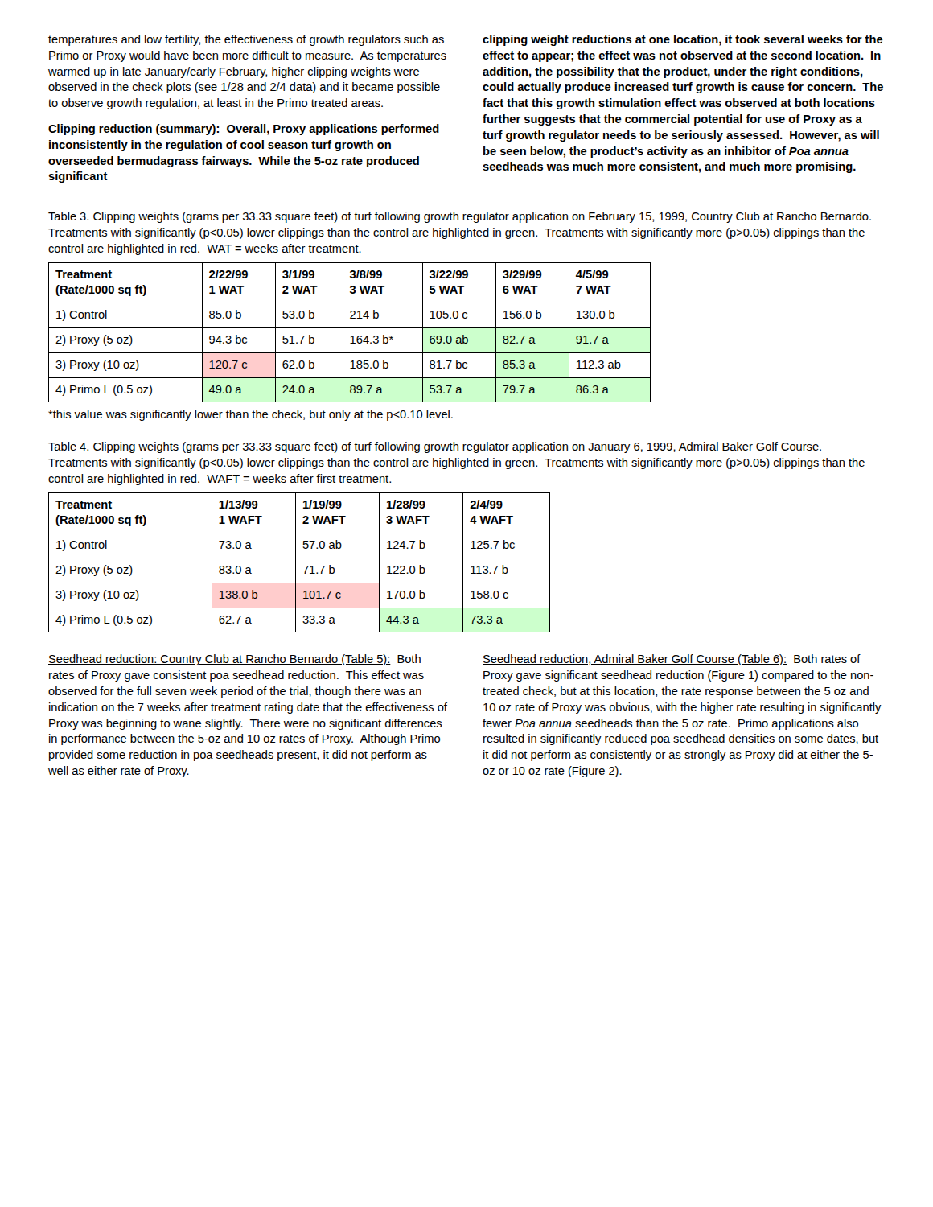temperatures and low fertility, the effectiveness of growth regulators such as Primo or Proxy would have been more difficult to measure. As temperatures warmed up in late January/early February, higher clipping weights were observed in the check plots (see 1/28 and 2/4 data) and it became possible to observe growth regulation, at least in the Primo treated areas.
Clipping reduction (summary): Overall, Proxy applications performed inconsistently in the regulation of cool season turf growth on overseeded bermudagrass fairways. While the 5-oz rate produced significant
clipping weight reductions at one location, it took several weeks for the effect to appear; the effect was not observed at the second location. In addition, the possibility that the product, under the right conditions, could actually produce increased turf growth is cause for concern. The fact that this growth stimulation effect was observed at both locations further suggests that the commercial potential for use of Proxy as a turf growth regulator needs to be seriously assessed. However, as will be seen below, the product’s activity as an inhibitor of Poa annua seedheads was much more consistent, and much more promising.
Table 3. Clipping weights (grams per 33.33 square feet) of turf following growth regulator application on February 15, 1999, Country Club at Rancho Bernardo. Treatments with significantly (p<0.05) lower clippings than the control are highlighted in green. Treatments with significantly more (p>0.05) clippings than the control are highlighted in red. WAT = weeks after treatment.
| Treatment (Rate/1000 sq ft) | 2/22/99 1 WAT | 3/1/99 2 WAT | 3/8/99 3 WAT | 3/22/99 5 WAT | 3/29/99 6 WAT | 4/5/99 7 WAT |
| --- | --- | --- | --- | --- | --- | --- |
| 1) Control | 85.0 b | 53.0 b | 214 b | 105.0 c | 156.0 b | 130.0 b |
| 2) Proxy (5 oz) | 94.3 bc | 51.7 b | 164.3 b* | 69.0 ab | 82.7 a | 91.7 a |
| 3) Proxy (10 oz) | 120.7 c | 62.0 b | 185.0 b | 81.7 bc | 85.3 a | 112.3 ab |
| 4) Primo L (0.5 oz) | 49.0 a | 24.0 a | 89.7 a | 53.7 a | 79.7 a | 86.3 a |
*this value was significantly lower than the check, but only at the p<0.10 level.
Table 4. Clipping weights (grams per 33.33 square feet) of turf following growth regulator application on January 6, 1999, Admiral Baker Golf Course. Treatments with significantly (p<0.05) lower clippings than the control are highlighted in green. Treatments with significantly more (p>0.05) clippings than the control are highlighted in red. WAFT = weeks after first treatment.
| Treatment (Rate/1000 sq ft) | 1/13/99 1 WAFT | 1/19/99 2 WAFT | 1/28/99 3 WAFT | 2/4/99 4 WAFT |
| --- | --- | --- | --- | --- |
| 1) Control | 73.0 a | 57.0 ab | 124.7 b | 125.7 bc |
| 2) Proxy (5 oz) | 83.0 a | 71.7 b | 122.0 b | 113.7 b |
| 3) Proxy (10 oz) | 138.0 b | 101.7 c | 170.0 b | 158.0 c |
| 4) Primo L (0.5 oz) | 62.7 a | 33.3 a | 44.3 a | 73.3 a |
Seedhead reduction: Country Club at Rancho Bernardo (Table 5): Both rates of Proxy gave consistent poa seedhead reduction. This effect was observed for the full seven week period of the trial, though there was an indication on the 7 weeks after treatment rating date that the effectiveness of Proxy was beginning to wane slightly. There were no significant differences in performance between the 5-oz and 10 oz rates of Proxy. Although Primo provided some reduction in poa seedheads present, it did not perform as well as either rate of Proxy.
Seedhead reduction, Admiral Baker Golf Course (Table 6): Both rates of Proxy gave significant seedhead reduction (Figure 1) compared to the non-treated check, but at this location, the rate response between the 5 oz and 10 oz rate of Proxy was obvious, with the higher rate resulting in significantly fewer Poa annua seedheads than the 5 oz rate. Primo applications also resulted in significantly reduced poa seedhead densities on some dates, but it did not perform as consistently or as strongly as Proxy did at either the 5-oz or 10 oz rate (Figure 2).